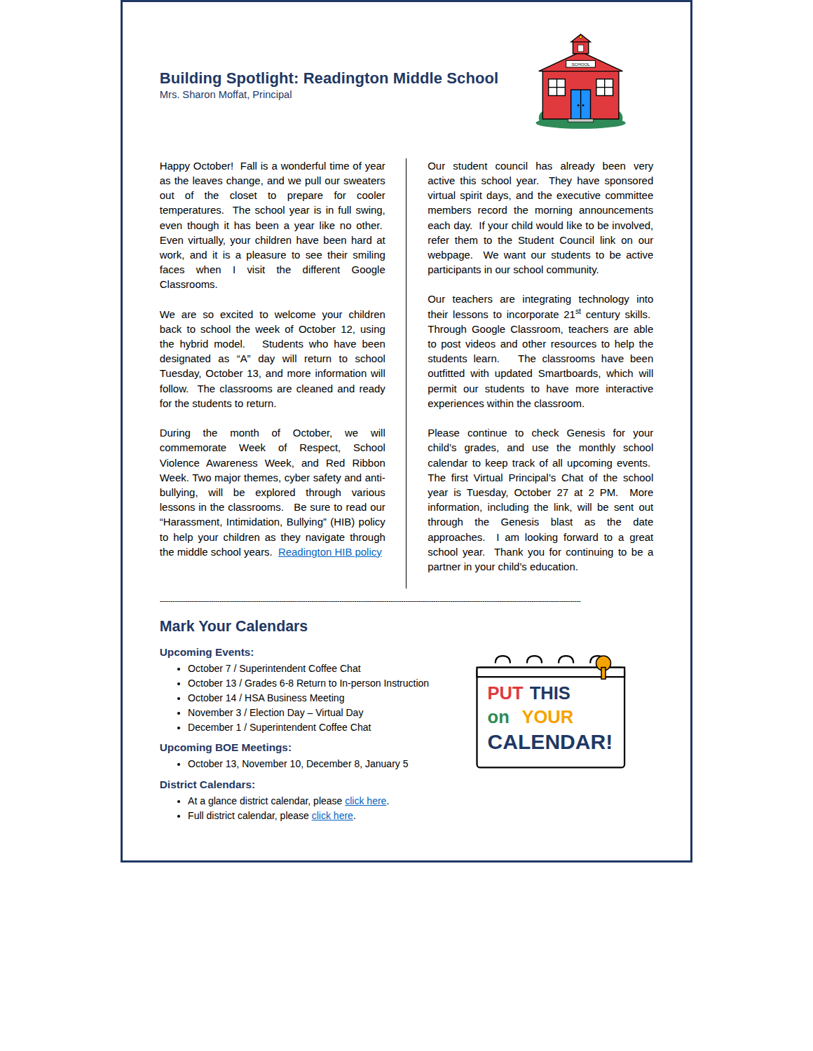Building Spotlight: Readington Middle School
Mrs. Sharon Moffat, Principal
SCHOOL
Happy October! Fall is a wonderful time of year as the leaves change, and we pull our sweaters out of the closet to prepare for cooler temperatures. The school year is in full swing, even though it has been a year like no other. Even virtually, your children have been hard at work, and it is a pleasure to see their smiling faces when I visit the different Google Classrooms.
We are so excited to welcome your children back to school the week of October 12, using the hybrid model. Students who have been designated as “A” day will return to school Tuesday, October 13, and more information will follow. The classrooms are cleaned and ready for the students to return.
During the month of October, we will commemorate Week of Respect, School Violence Awareness Week, and Red Ribbon Week. Two major themes, cyber safety and anti-bullying, will be explored through various lessons in the classrooms. Be sure to read our “Harassment, Intimidation, Bullying” (HIB) policy to help your children as they navigate through the middle school years. Readington HIB policy
Our student council has already been very active this school year. They have sponsored virtual spirit days, and the executive committee members record the morning announcements each day. If your child would like to be involved, refer them to the Student Council link on our webpage. We want our students to be active participants in our school community.
Our teachers are integrating technology into their lessons to incorporate 21st century skills. Through Google Classroom, teachers are able to post videos and other resources to help the students learn. The classrooms have been outfitted with updated Smartboards, which will permit our students to have more interactive experiences within the classroom.
Please continue to check Genesis for your child’s grades, and use the monthly school calendar to keep track of all upcoming events. The first Virtual Principal’s Chat of the school year is Tuesday, October 27 at 2 PM. More information, including the link, will be sent out through the Genesis blast as the date approaches. I am looking forward to a great school year. Thank you for continuing to be a partner in your child’s education.
-----------------------------------------------------------------------------------------------------------------------------------------------------------------------------------------------------
Mark Your Calendars
Upcoming Events:
October 7 / Superintendent Coffee Chat
October 13 / Grades 6-8 Return to In-person Instruction
October 14 / HSA Business Meeting
November 3 / Election Day – Virtual Day
December 1 / Superintendent Coffee Chat
Upcoming BOE Meetings:
October 13, November 10, December 8, January 5
District Calendars:
At a glance district calendar, please click here.
Full district calendar, please click here.
PUT THIS on YOUR CALENDAR!